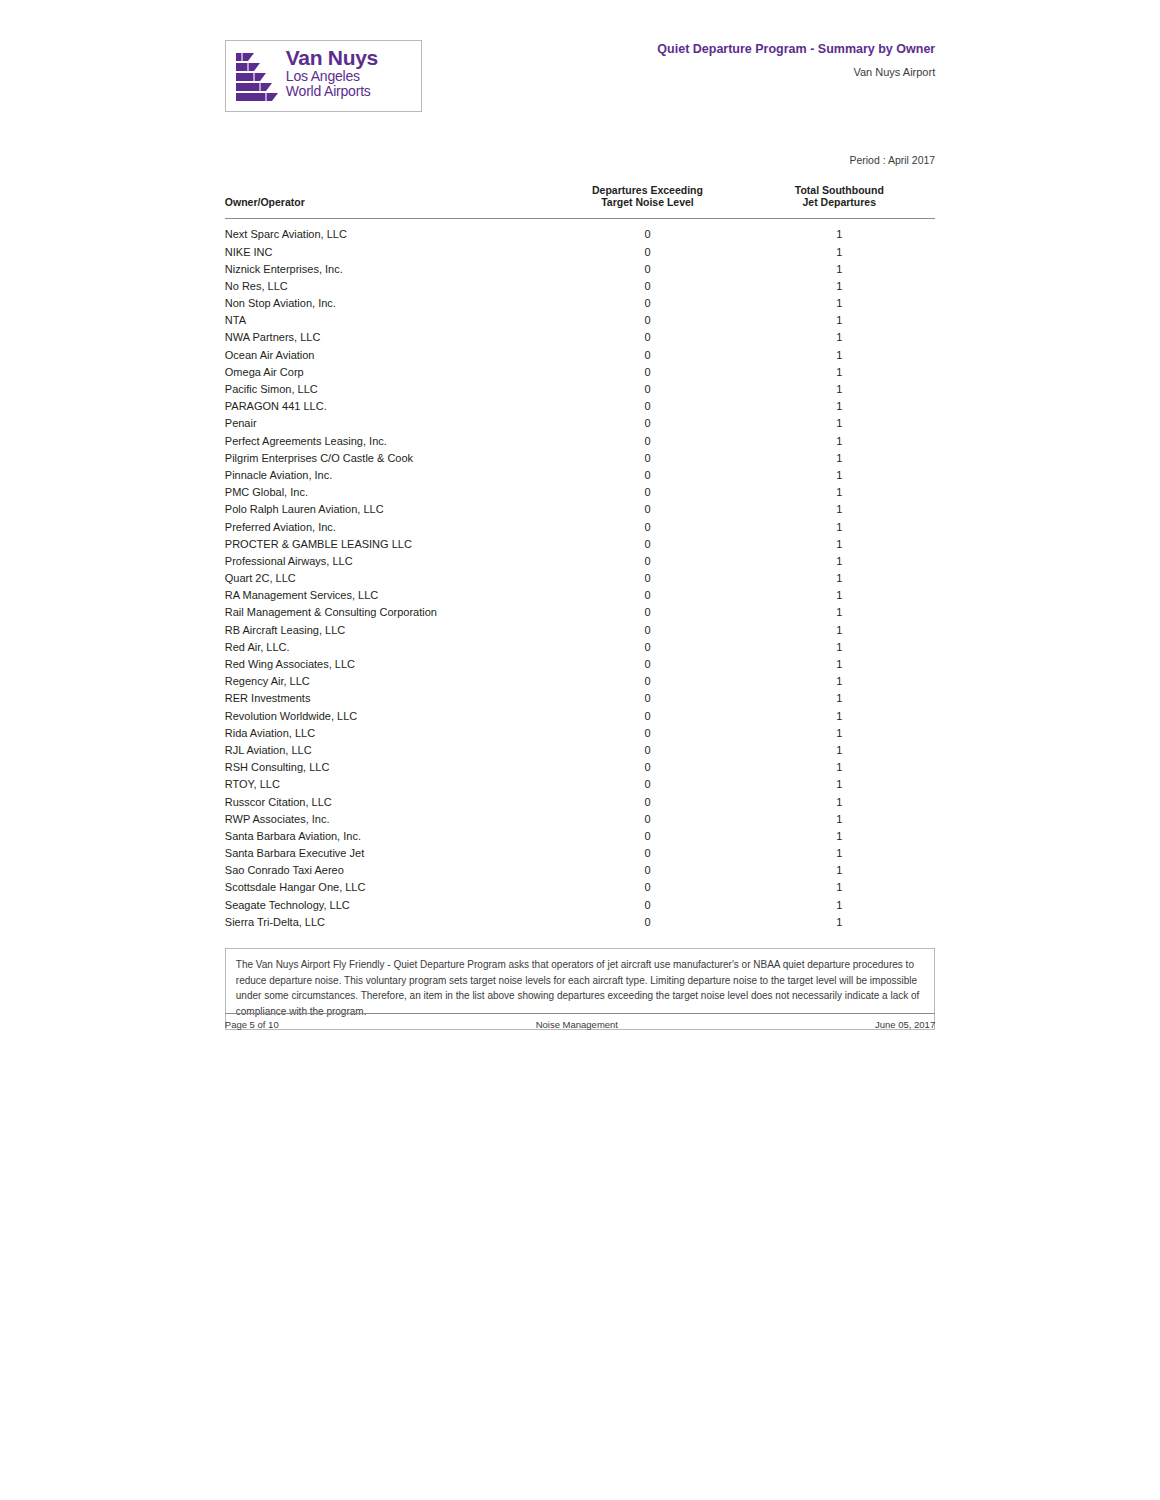Van Nuys
Los Angeles
World Airports
Quiet Departure Program - Summary by Owner
Van Nuys Airport
Period : April 2017
| Owner/Operator | Departures Exceeding Target Noise Level | Total Southbound Jet Departures |
| --- | --- | --- |
| Next Sparc Aviation, LLC | 0 | 1 |
| NIKE INC | 0 | 1 |
| Niznick Enterprises, Inc. | 0 | 1 |
| No Res, LLC | 0 | 1 |
| Non Stop Aviation, Inc. | 0 | 1 |
| NTA | 0 | 1 |
| NWA Partners, LLC | 0 | 1 |
| Ocean Air Aviation | 0 | 1 |
| Omega Air Corp | 0 | 1 |
| Pacific Simon, LLC | 0 | 1 |
| PARAGON 441 LLC. | 0 | 1 |
| Penair | 0 | 1 |
| Perfect Agreements Leasing, Inc. | 0 | 1 |
| Pilgrim Enterprises C/O Castle & Cook | 0 | 1 |
| Pinnacle Aviation, Inc. | 0 | 1 |
| PMC Global, Inc. | 0 | 1 |
| Polo Ralph Lauren Aviation, LLC | 0 | 1 |
| Preferred Aviation, Inc. | 0 | 1 |
| PROCTER & GAMBLE LEASING LLC | 0 | 1 |
| Professional Airways, LLC | 0 | 1 |
| Quart 2C, LLC | 0 | 1 |
| RA Management Services, LLC | 0 | 1 |
| Rail Management & Consulting Corporation | 0 | 1 |
| RB Aircraft Leasing, LLC | 0 | 1 |
| Red Air, LLC. | 0 | 1 |
| Red Wing Associates, LLC | 0 | 1 |
| Regency Air, LLC | 0 | 1 |
| RER Investments | 0 | 1 |
| Revolution Worldwide, LLC | 0 | 1 |
| Rida Aviation, LLC | 0 | 1 |
| RJL Aviation, LLC | 0 | 1 |
| RSH Consulting, LLC | 0 | 1 |
| RTOY, LLC | 0 | 1 |
| Russcor Citation, LLC | 0 | 1 |
| RWP Associates, Inc. | 0 | 1 |
| Santa Barbara Aviation, Inc. | 0 | 1 |
| Santa Barbara Executive Jet | 0 | 1 |
| Sao Conrado Taxi Aereo | 0 | 1 |
| Scottsdale Hangar One, LLC | 0 | 1 |
| Seagate Technology, LLC | 0 | 1 |
| Sierra Tri-Delta, LLC | 0 | 1 |
The Van Nuys Airport Fly Friendly - Quiet Departure Program asks that operators of jet aircraft use manufacturer's or NBAA quiet departure procedures to reduce departure noise. This voluntary program sets target noise levels for each aircraft type. Limiting departure noise to the target level will be impossible under some circumstances. Therefore, an item in the list above showing departures exceeding the target noise level does not necessarily indicate a lack of compliance with the program.
Page 5 of 10
Noise Management
June 05, 2017